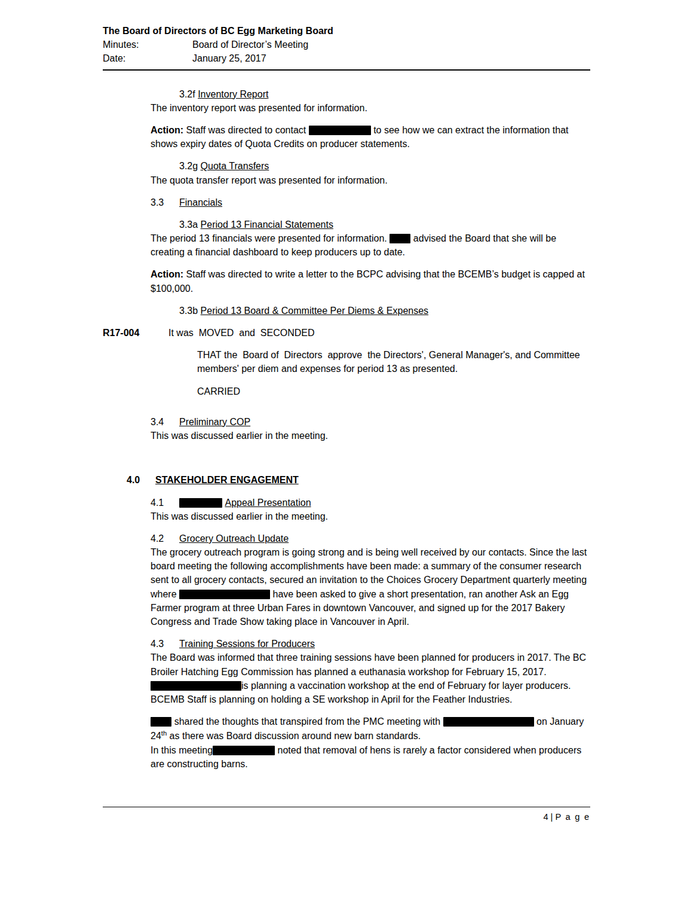| The Board of Directors of BC Egg Marketing Board |
| Minutes: | Board of Director’s Meeting |
| Date: | January 25, 2017 |
3.2f Inventory Report
The inventory report was presented for information.
Action: Staff was directed to contact to see how we can extract the information that shows expiry dates of Quota Credits on producer statements.
3.2g Quota Transfers
The quota transfer report was presented for information.
3.3 Financials
3.3a Period 13 Financial Statements
The period 13 financials were presented for information. advised the Board that she will be creating a financial dashboard to keep producers up to date.
Action: Staff was directed to write a letter to the BCPC advising that the BCEMB’s budget is capped at $100,000.
3.3b Period 13 Board & Committee Per Diems & Expenses
R17-004
It was MOVED and SECONDED
THAT the Board of Directors approve the Directors', General Manager's, and Committee members' per diem and expenses for period 13 as presented.
CARRIED
3.4 Preliminary COP
This was discussed earlier in the meeting.
4.0 STAKEHOLDER ENGAGEMENT
4.1 Appeal Presentation
This was discussed earlier in the meeting.
4.2 Grocery Outreach Update
The grocery outreach program is going strong and is being well received by our contacts. Since the last board meeting the following accomplishments have been made: a summary of the consumer research sent to all grocery contacts, secured an invitation to the Choices Grocery Department quarterly meeting where have been asked to give a short presentation, ran another Ask an Egg Farmer program at three Urban Fares in downtown Vancouver, and signed up for the 2017 Bakery Congress and Trade Show taking place in Vancouver in April.
4.3 Training Sessions for Producers
The Board was informed that three training sessions have been planned for producers in 2017. The BC Broiler Hatching Egg Commission has planned a euthanasia workshop for February 15, 2017. is planning a vaccination workshop at the end of February for layer producers. BCEMB Staff is planning on holding a SE workshop in April for the Feather Industries.
shared the thoughts that transpired from the PMC meeting with on January 24th as there was Board discussion around new barn standards.
In this meeting noted that removal of hens is rarely a factor considered when producers are constructing barns.
4 | P a g e